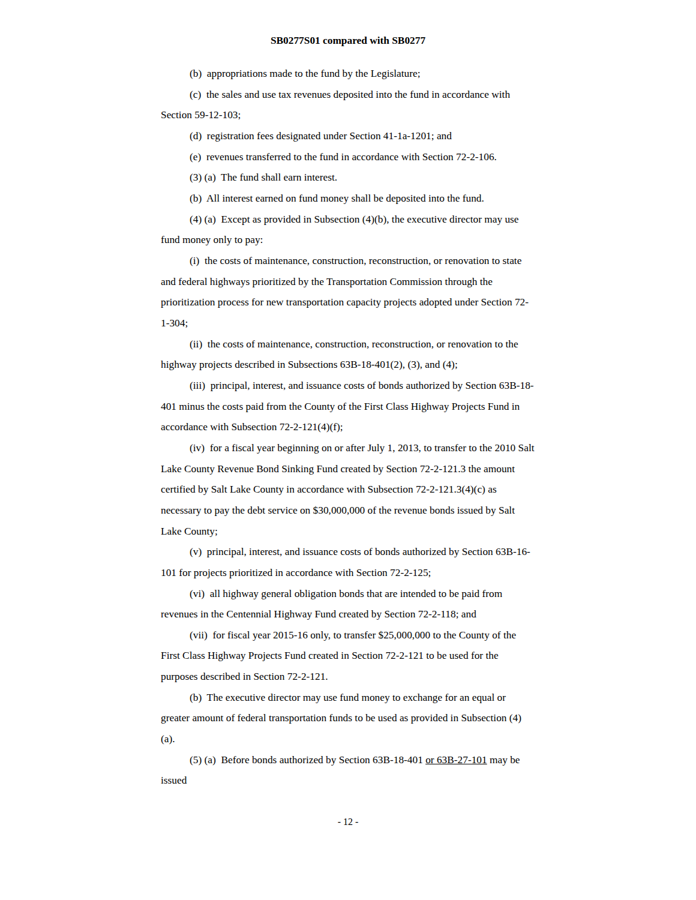SB0277S01 compared with SB0277
(b) appropriations made to the fund by the Legislature;
(c) the sales and use tax revenues deposited into the fund in accordance with Section 59-12-103;
(d) registration fees designated under Section 41-1a-1201; and
(e) revenues transferred to the fund in accordance with Section 72-2-106.
(3) (a) The fund shall earn interest.
(b) All interest earned on fund money shall be deposited into the fund.
(4) (a) Except as provided in Subsection (4)(b), the executive director may use fund money only to pay:
(i) the costs of maintenance, construction, reconstruction, or renovation to state and federal highways prioritized by the Transportation Commission through the prioritization process for new transportation capacity projects adopted under Section 72-1-304;
(ii) the costs of maintenance, construction, reconstruction, or renovation to the highway projects described in Subsections 63B-18-401(2), (3), and (4);
(iii) principal, interest, and issuance costs of bonds authorized by Section 63B-18-401 minus the costs paid from the County of the First Class Highway Projects Fund in accordance with Subsection 72-2-121(4)(f);
(iv) for a fiscal year beginning on or after July 1, 2013, to transfer to the 2010 Salt Lake County Revenue Bond Sinking Fund created by Section 72-2-121.3 the amount certified by Salt Lake County in accordance with Subsection 72-2-121.3(4)(c) as necessary to pay the debt service on $30,000,000 of the revenue bonds issued by Salt Lake County;
(v) principal, interest, and issuance costs of bonds authorized by Section 63B-16-101 for projects prioritized in accordance with Section 72-2-125;
(vi) all highway general obligation bonds that are intended to be paid from revenues in the Centennial Highway Fund created by Section 72-2-118; and
(vii) for fiscal year 2015-16 only, to transfer $25,000,000 to the County of the First Class Highway Projects Fund created in Section 72-2-121 to be used for the purposes described in Section 72-2-121.
(b) The executive director may use fund money to exchange for an equal or greater amount of federal transportation funds to be used as provided in Subsection (4)(a).
(5) (a) Before bonds authorized by Section 63B-18-401 or 63B-27-101 may be issued
- 12 -